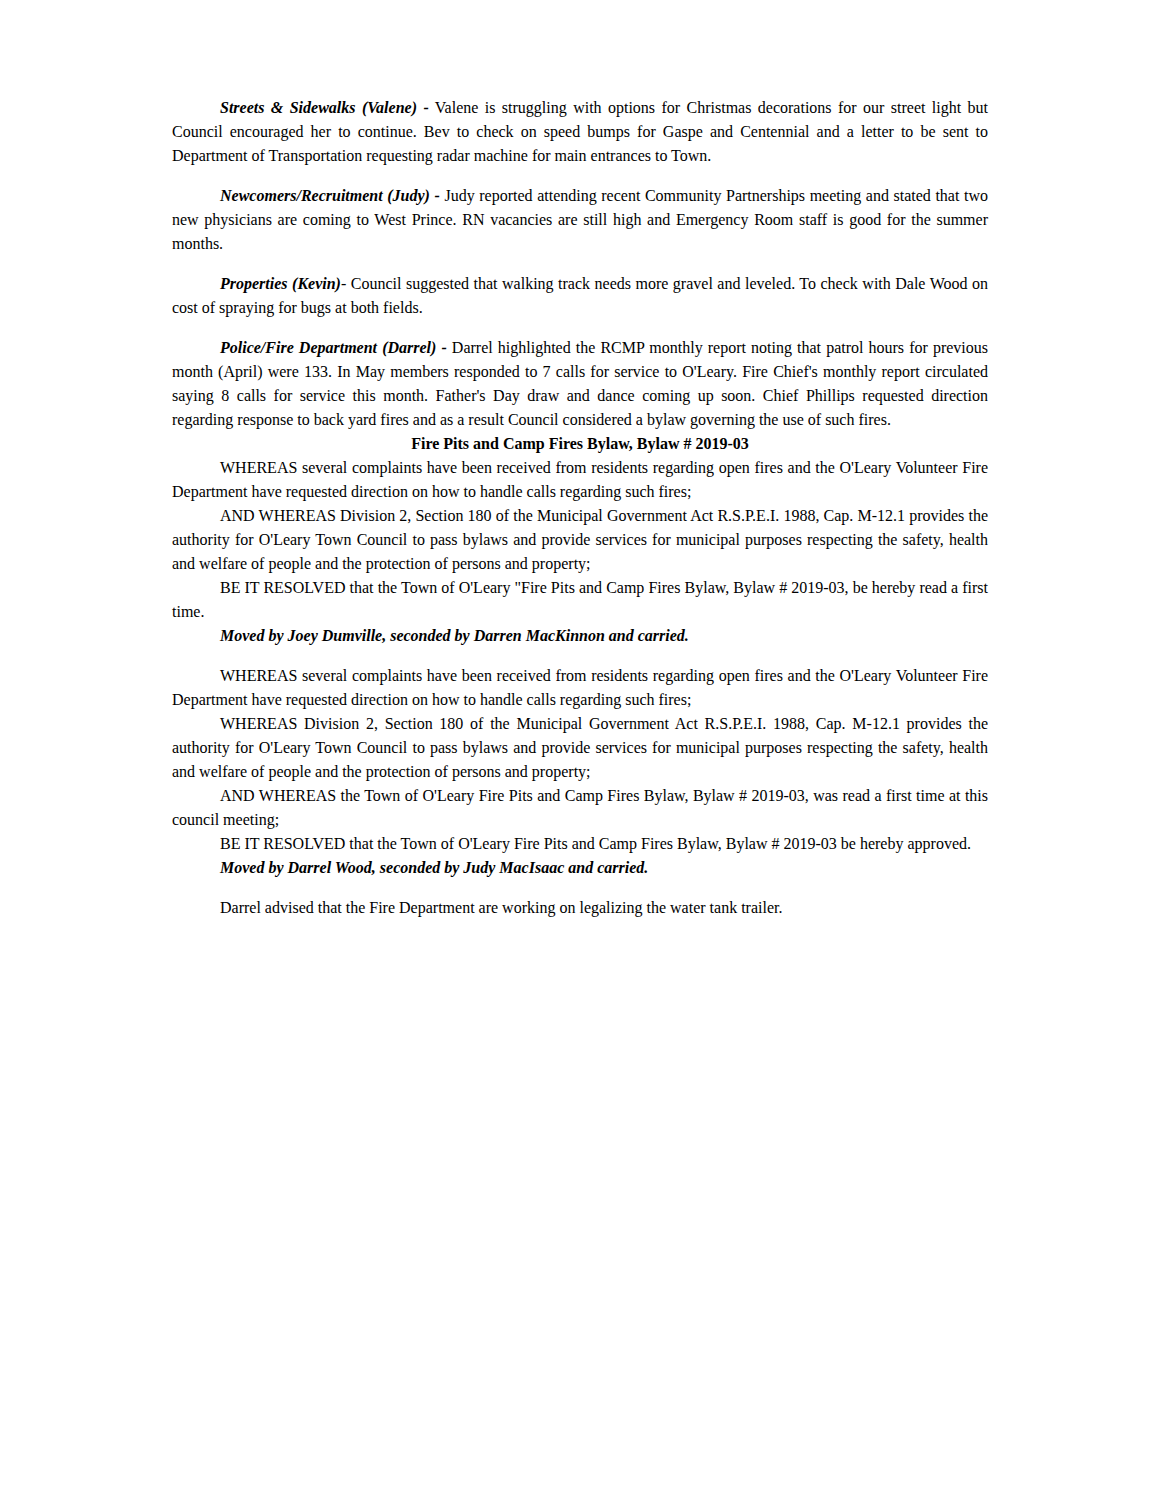Streets & Sidewalks (Valene) - Valene is struggling with options for Christmas decorations for our street light but Council encouraged her to continue. Bev to check on speed bumps for Gaspe and Centennial and a letter to be sent to Department of Transportation requesting radar machine for main entrances to Town.
Newcomers/Recruitment (Judy) - Judy reported attending recent Community Partnerships meeting and stated that two new physicians are coming to West Prince. RN vacancies are still high and Emergency Room staff is good for the summer months.
Properties (Kevin)- Council suggested that walking track needs more gravel and leveled. To check with Dale Wood on cost of spraying for bugs at both fields.
Police/Fire Department (Darrel) - Darrel highlighted the RCMP monthly report noting that patrol hours for previous month (April) were 133. In May members responded to 7 calls for service to O'Leary. Fire Chief's monthly report circulated saying 8 calls for service this month. Father's Day draw and dance coming up soon. Chief Phillips requested direction regarding response to back yard fires and as a result Council considered a bylaw governing the use of such fires.
Fire Pits and Camp Fires Bylaw, Bylaw # 2019-03
WHEREAS several complaints have been received from residents regarding open fires and the O'Leary Volunteer Fire Department have requested direction on how to handle calls regarding such fires;
AND WHEREAS Division 2, Section 180 of the Municipal Government Act R.S.P.E.I. 1988, Cap. M-12.1 provides the authority for O'Leary Town Council to pass bylaws and provide services for municipal purposes respecting the safety, health and welfare of people and the protection of persons and property;
BE IT RESOLVED that the Town of O'Leary "Fire Pits and Camp Fires Bylaw, Bylaw # 2019-03, be hereby read a first time.
Moved by Joey Dumville, seconded by Darren MacKinnon and carried.
WHEREAS several complaints have been received from residents regarding open fires and the O'Leary Volunteer Fire Department have requested direction on how to handle calls regarding such fires;
WHEREAS Division 2, Section 180 of the Municipal Government Act R.S.P.E.I. 1988, Cap. M-12.1 provides the authority for O'Leary Town Council to pass bylaws and provide services for municipal purposes respecting the safety, health and welfare of people and the protection of persons and property;
AND WHEREAS the Town of O'Leary Fire Pits and Camp Fires Bylaw, Bylaw # 2019-03, was read a first time at this council meeting;
BE IT RESOLVED that the Town of O'Leary Fire Pits and Camp Fires Bylaw, Bylaw # 2019-03 be hereby approved.
Moved by Darrel Wood, seconded by Judy MacIsaac and carried.
Darrel advised that the Fire Department are working on legalizing the water tank trailer.